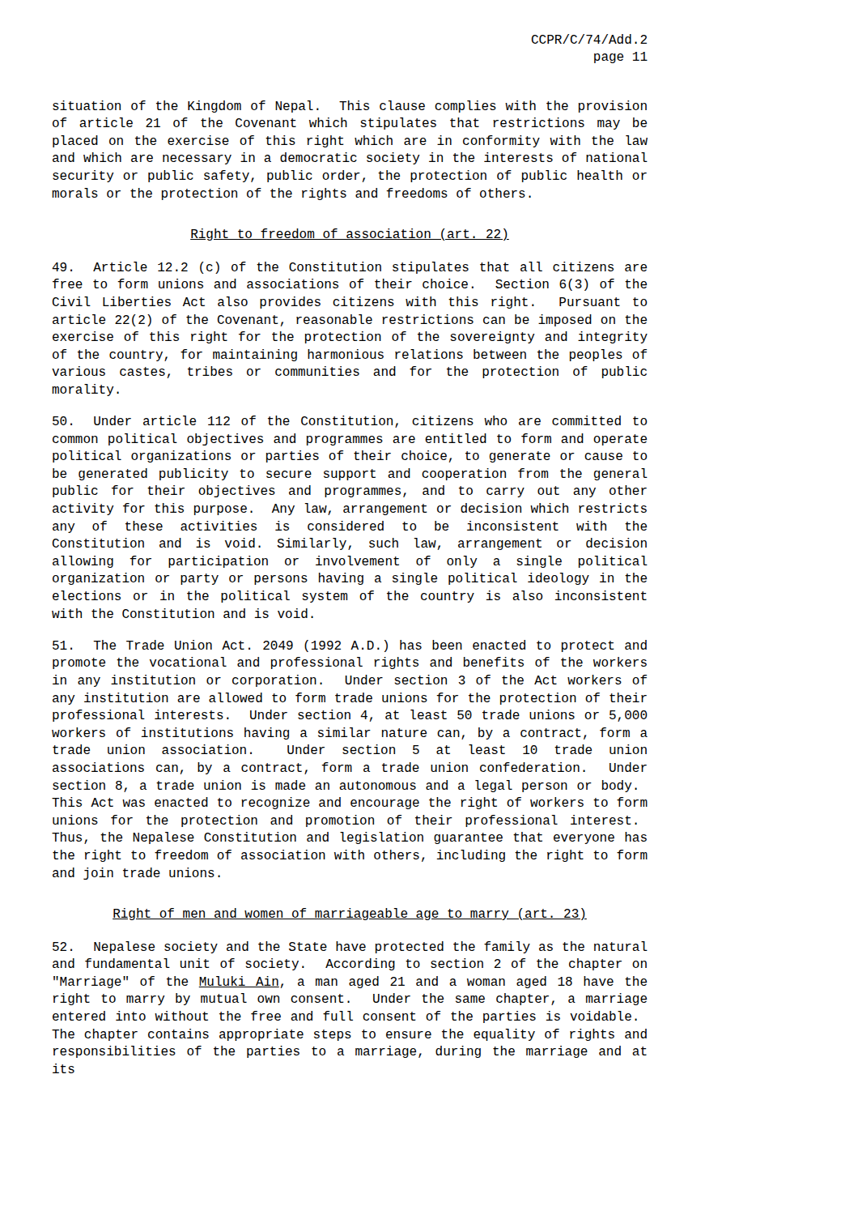CCPR/C/74/Add.2
page 11
situation of the Kingdom of Nepal. This clause complies with the provision of article 21 of the Covenant which stipulates that restrictions may be placed on the exercise of this right which are in conformity with the law and which are necessary in a democratic society in the interests of national security or public safety, public order, the protection of public health or morals or the protection of the rights and freedoms of others.
Right to freedom of association (art. 22)
49. Article 12.2 (c) of the Constitution stipulates that all citizens are free to form unions and associations of their choice. Section 6(3) of the Civil Liberties Act also provides citizens with this right. Pursuant to article 22(2) of the Covenant, reasonable restrictions can be imposed on the exercise of this right for the protection of the sovereignty and integrity of the country, for maintaining harmonious relations between the peoples of various castes, tribes or communities and for the protection of public morality.
50. Under article 112 of the Constitution, citizens who are committed to common political objectives and programmes are entitled to form and operate political organizations or parties of their choice, to generate or cause to be generated publicity to secure support and cooperation from the general public for their objectives and programmes, and to carry out any other activity for this purpose. Any law, arrangement or decision which restricts any of these activities is considered to be inconsistent with the Constitution and is void. Similarly, such law, arrangement or decision allowing for participation or involvement of only a single political organization or party or persons having a single political ideology in the elections or in the political system of the country is also inconsistent with the Constitution and is void.
51. The Trade Union Act. 2049 (1992 A.D.) has been enacted to protect and promote the vocational and professional rights and benefits of the workers in any institution or corporation. Under section 3 of the Act workers of any institution are allowed to form trade unions for the protection of their professional interests. Under section 4, at least 50 trade unions or 5,000 workers of institutions having a similar nature can, by a contract, form a trade union association. Under section 5 at least 10 trade union associations can, by a contract, form a trade union confederation. Under section 8, a trade union is made an autonomous and a legal person or body. This Act was enacted to recognize and encourage the right of workers to form unions for the protection and promotion of their professional interest. Thus, the Nepalese Constitution and legislation guarantee that everyone has the right to freedom of association with others, including the right to form and join trade unions.
Right of men and women of marriageable age to marry (art. 23)
52. Nepalese society and the State have protected the family as the natural and fundamental unit of society. According to section 2 of the chapter on "Marriage" of the Muluki Ain, a man aged 21 and a woman aged 18 have the right to marry by mutual own consent. Under the same chapter, a marriage entered into without the free and full consent of the parties is voidable. The chapter contains appropriate steps to ensure the equality of rights and responsibilities of the parties to a marriage, during the marriage and at its